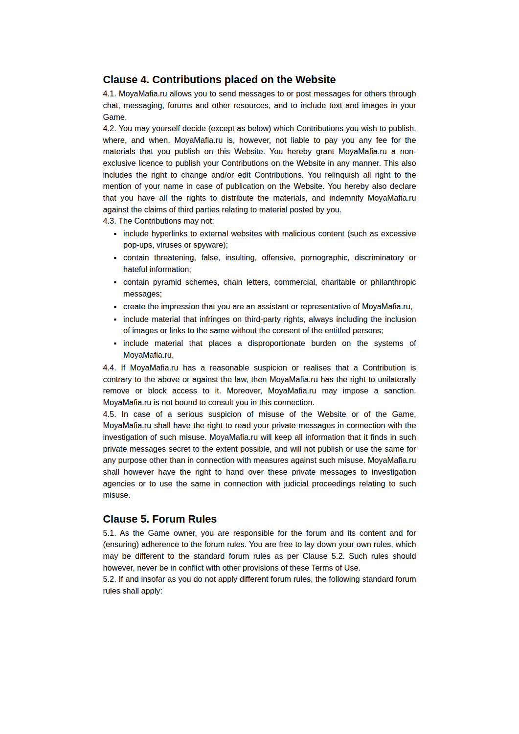Clause 4. Contributions placed on the Website
4.1. MoyaMafia.ru allows you to send messages to or post messages for others through chat, messaging, forums and other resources, and to include text and images in your Game.
4.2. You may yourself decide (except as below) which Contributions you wish to publish, where, and when. MoyaMafia.ru is, however, not liable to pay you any fee for the materials that you publish on this Website. You hereby grant MoyaMafia.ru a non-exclusive licence to publish your Contributions on the Website in any manner. This also includes the right to change and/or edit Contributions. You relinquish all right to the mention of your name in case of publication on the Website. You hereby also declare that you have all the rights to distribute the materials, and indemnify MoyaMafia.ru against the claims of third parties relating to material posted by you.
4.3. The Contributions may not:
include hyperlinks to external websites with malicious content (such as excessive pop-ups, viruses or spyware);
contain threatening, false, insulting, offensive, pornographic, discriminatory or hateful information;
contain pyramid schemes, chain letters, commercial, charitable or philanthropic messages;
create the impression that you are an assistant or representative of MoyaMafia.ru,
include material that infringes on third-party rights, always including the inclusion of images or links to the same without the consent of the entitled persons;
include material that places a disproportionate burden on the systems of MoyaMafia.ru.
4.4. If MoyaMafia.ru has a reasonable suspicion or realises that a Contribution is contrary to the above or against the law, then MoyaMafia.ru has the right to unilaterally remove or block access to it. Moreover, MoyaMafia.ru may impose a sanction. MoyaMafia.ru is not bound to consult you in this connection.
4.5. In case of a serious suspicion of misuse of the Website or of the Game, MoyaMafia.ru shall have the right to read your private messages in connection with the investigation of such misuse. MoyaMafia.ru will keep all information that it finds in such private messages secret to the extent possible, and will not publish or use the same for any purpose other than in connection with measures against such misuse. MoyaMafia.ru shall however have the right to hand over these private messages to investigation agencies or to use the same in connection with judicial proceedings relating to such misuse.
Clause 5. Forum Rules
5.1. As the Game owner, you are responsible for the forum and its content and for (ensuring) adherence to the forum rules. You are free to lay down your own rules, which may be different to the standard forum rules as per Clause 5.2. Such rules should however, never be in conflict with other provisions of these Terms of Use.
5.2. If and insofar as you do not apply different forum rules, the following standard forum rules shall apply: